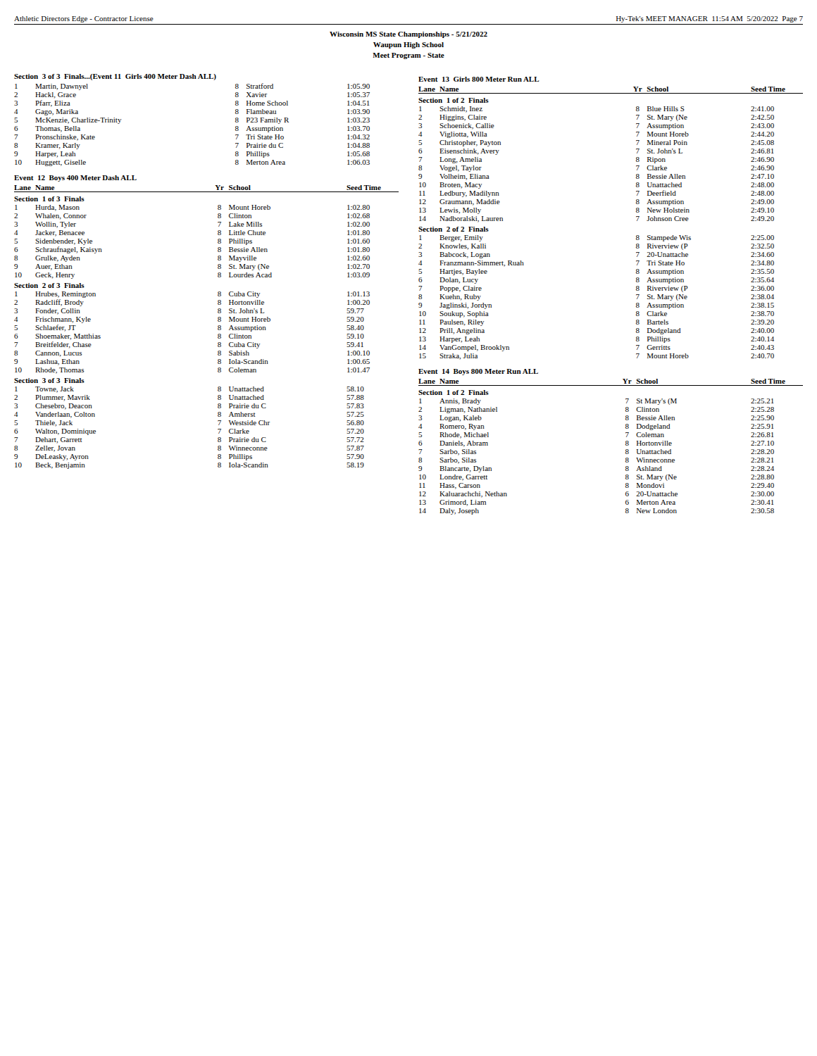Athletic Directors Edge - Contractor License
Hy-Tek's MEET MANAGER 11:54 AM 5/20/2022 Page 7
Wisconsin MS State Championships - 5/21/2022
Waupun High School
Meet Program - State
Section 3 of 3 Finals...(Event 11 Girls 400 Meter Dash ALL)
| 1 | Martin, Dawnyel | 8 | Stratford | 1:05.90 |
| 2 | Hackl, Grace | 8 | Xavier | 1:05.37 |
| 3 | Pfarr, Eliza | 8 | Home School | 1:04.51 |
| 4 | Gago, Marika | 8 | Flambeau | 1:03.90 |
| 5 | McKenzie, Charlize-Trinity | 8 | P23 Family R | 1:03.23 |
| 6 | Thomas, Bella | 8 | Assumption | 1:03.70 |
| 7 | Pronschinske, Kate | 7 | Tri State Ho | 1:04.32 |
| 8 | Kramer, Karly | 7 | Prairie du C | 1:04.88 |
| 9 | Harper, Leah | 8 | Phillips | 1:05.68 |
| 10 | Huggett, Giselle | 8 | Merton Area | 1:06.03 |
Event 12 Boys 400 Meter Dash ALL
| Lane | Name | Yr | School | Seed Time |
| --- | --- | --- | --- | --- |
| Section 1 of 3 Finals |
| 1 | Hurda, Mason | 8 | Mount Horeb | 1:02.80 |
| 2 | Whalen, Connor | 8 | Clinton | 1:02.68 |
| 3 | Wollin, Tyler | 7 | Lake Mills | 1:02.00 |
| 4 | Jacker, Benacee | 8 | Little Chute | 1:01.80 |
| 5 | Sidenbender, Kyle | 8 | Phillips | 1:01.60 |
| 6 | Schraufnagel, Kaisyn | 8 | Bessie Allen | 1:01.80 |
| 8 | Grulke, Ayden | 8 | Mayville | 1:02.60 |
| 9 | Auer, Ethan | 8 | St. Mary (Ne | 1:02.70 |
| 10 | Geck, Henry | 8 | Lourdes Acad | 1:03.09 |
| Section 2 of 3 Finals |
| 1 | Hrubes, Remington | 8 | Cuba City | 1:01.13 |
| 2 | Radcliff, Brody | 8 | Hortonville | 1:00.20 |
| 3 | Fonder, Collin | 8 | St. John's L | 59.77 |
| 4 | Frischmann, Kyle | 8 | Mount Horeb | 59.20 |
| 5 | Schlaefer, JT | 8 | Assumption | 58.40 |
| 6 | Shoemaker, Matthias | 8 | Clinton | 59.10 |
| 7 | Breitfelder, Chase | 8 | Cuba City | 59.41 |
| 8 | Cannon, Lucus | 8 | Sabish | 1:00.10 |
| 9 | Lashua, Ethan | 8 | Iola-Scandin | 1:00.65 |
| 10 | Rhode, Thomas | 8 | Coleman | 1:01.47 |
| Section 3 of 3 Finals |
| 1 | Towne, Jack | 8 | Unattached | 58.10 |
| 2 | Plummer, Mavrik | 8 | Unattached | 57.88 |
| 3 | Chesebro, Deacon | 8 | Prairie du C | 57.83 |
| 4 | Vanderlaan, Colton | 8 | Amherst | 57.25 |
| 5 | Thiele, Jack | 7 | Westside Chr | 56.80 |
| 6 | Walton, Dominique | 7 | Clarke | 57.20 |
| 7 | Dehart, Garrett | 8 | Prairie du C | 57.72 |
| 8 | Zeller, Jovan | 8 | Winneconne | 57.87 |
| 9 | DeLeasky, Ayron | 8 | Phillips | 57.90 |
| 10 | Beck, Benjamin | 8 | Iola-Scandin | 58.19 |
Event 13 Girls 800 Meter Run ALL
| Lane | Name | Yr | School | Seed Time |
| --- | --- | --- | --- | --- |
| Section 1 of 2 Finals |
| 1 | Schmidt, Inez | 8 | Blue Hills S | 2:41.00 |
| 2 | Higgins, Claire | 7 | St. Mary (Ne | 2:42.50 |
| 3 | Schoenick, Callie | 7 | Assumption | 2:43.00 |
| 4 | Vigliotta, Willa | 7 | Mount Horeb | 2:44.20 |
| 5 | Christopher, Payton | 7 | Mineral Poin | 2:45.08 |
| 6 | Eisenschink, Avery | 7 | St. John's L | 2:46.81 |
| 7 | Long, Amelia | 8 | Ripon | 2:46.90 |
| 8 | Vogel, Taylor | 7 | Clarke | 2:46.90 |
| 9 | Volheim, Eliana | 8 | Bessie Allen | 2:47.10 |
| 10 | Broten, Macy | 8 | Unattached | 2:48.00 |
| 11 | Ledbury, Madilynn | 7 | Deerfield | 2:48.00 |
| 12 | Graumann, Maddie | 8 | Assumption | 2:49.00 |
| 13 | Lewis, Molly | 8 | New Holstein | 2:49.10 |
| 14 | Nadboralski, Lauren | 7 | Johnson Cree | 2:49.20 |
| Section 2 of 2 Finals |
| 1 | Berger, Emily | 8 | Stampede Wis | 2:25.00 |
| 2 | Knowles, Kalli | 8 | Riverview (P | 2:32.50 |
| 3 | Babcock, Logan | 7 | 20-Unattache | 2:34.60 |
| 4 | Franzmann-Simmert, Ruah | 7 | Tri State Ho | 2:34.80 |
| 5 | Hartjes, Baylee | 8 | Assumption | 2:35.50 |
| 6 | Dolan, Lucy | 8 | Assumption | 2:35.64 |
| 7 | Poppe, Claire | 8 | Riverview (P | 2:36.00 |
| 8 | Kuehn, Ruby | 7 | St. Mary (Ne | 2:38.04 |
| 9 | Jaglinski, Jordyn | 8 | Assumption | 2:38.15 |
| 10 | Soukup, Sophia | 8 | Clarke | 2:38.70 |
| 11 | Paulsen, Riley | 8 | Bartels | 2:39.20 |
| 12 | Prill, Angelina | 8 | Dodgeland | 2:40.00 |
| 13 | Harper, Leah | 8 | Phillips | 2:40.14 |
| 14 | VanGompel, Brooklyn | 7 | Gerritts | 2:40.43 |
| 15 | Straka, Julia | 7 | Mount Horeb | 2:40.70 |
Event 14 Boys 800 Meter Run ALL
| Lane | Name | Yr | School | Seed Time |
| --- | --- | --- | --- | --- |
| Section 1 of 2 Finals |
| 1 | Annis, Brady | 7 | St Mary's (M | 2:25.21 |
| 2 | Ligman, Nathaniel | 8 | Clinton | 2:25.28 |
| 3 | Logan, Kaleb | 8 | Bessie Allen | 2:25.90 |
| 4 | Romero, Ryan | 8 | Dodgeland | 2:25.91 |
| 5 | Rhode, Michael | 7 | Coleman | 2:26.81 |
| 6 | Daniels, Abram | 8 | Hortonville | 2:27.10 |
| 7 | Sarbo, Silas | 8 | Unattached | 2:28.20 |
| 8 | Sarbo, Silas | 8 | Winneconne | 2:28.21 |
| 9 | Blancarte, Dylan | 8 | Ashland | 2:28.24 |
| 10 | Londre, Garrett | 8 | St. Mary (Ne | 2:28.80 |
| 11 | Hass, Carson | 8 | Mondovi | 2:29.40 |
| 12 | Kaluarachchi, Nethan | 6 | 20-Unattache | 2:30.00 |
| 13 | Grimord, Liam | 6 | Merton Area | 2:30.41 |
| 14 | Daly, Joseph | 8 | New London | 2:30.58 |